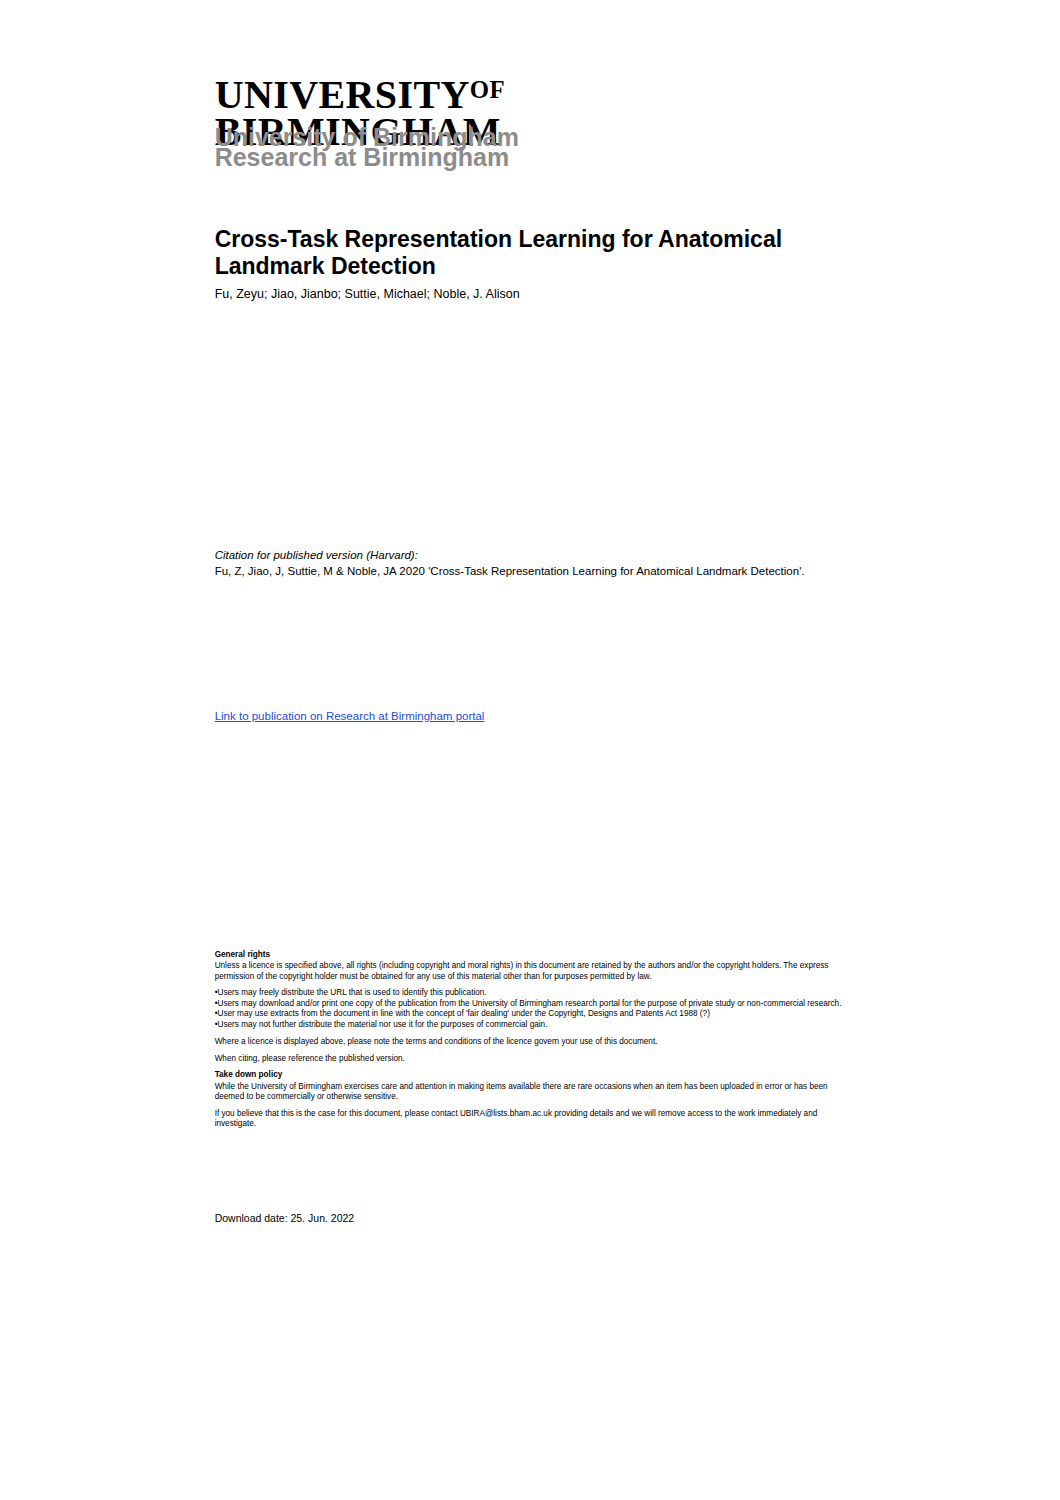UNIVERSITYOF
BIRMINGHAM
University of Birmingham Research at Birmingham
Cross-Task Representation Learning for Anatomical Landmark Detection
Fu, Zeyu; Jiao, Jianbo; Suttie, Michael; Noble, J. Alison
Citation for published version (Harvard):
Fu, Z, Jiao, J, Suttie, M & Noble, JA 2020 'Cross-Task Representation Learning for Anatomical Landmark Detection'.
Link to publication on Research at Birmingham portal
General rights
Unless a licence is specified above, all rights (including copyright and moral rights) in this document are retained by the authors and/or the copyright holders. The express permission of the copyright holder must be obtained for any use of this material other than for purposes permitted by law.
•Users may freely distribute the URL that is used to identify this publication.
•Users may download and/or print one copy of the publication from the University of Birmingham research portal for the purpose of private study or non-commercial research.
•User may use extracts from the document in line with the concept of 'fair dealing' under the Copyright, Designs and Patents Act 1988 (?)
•Users may not further distribute the material nor use it for the purposes of commercial gain.
Where a licence is displayed above, please note the terms and conditions of the licence govern your use of this document.
When citing, please reference the published version.
Take down policy
While the University of Birmingham exercises care and attention in making items available there are rare occasions when an item has been uploaded in error or has been deemed to be commercially or otherwise sensitive.
If you believe that this is the case for this document, please contact UBIRA@lists.bham.ac.uk providing details and we will remove access to the work immediately and investigate.
Download date: 25. Jun. 2022